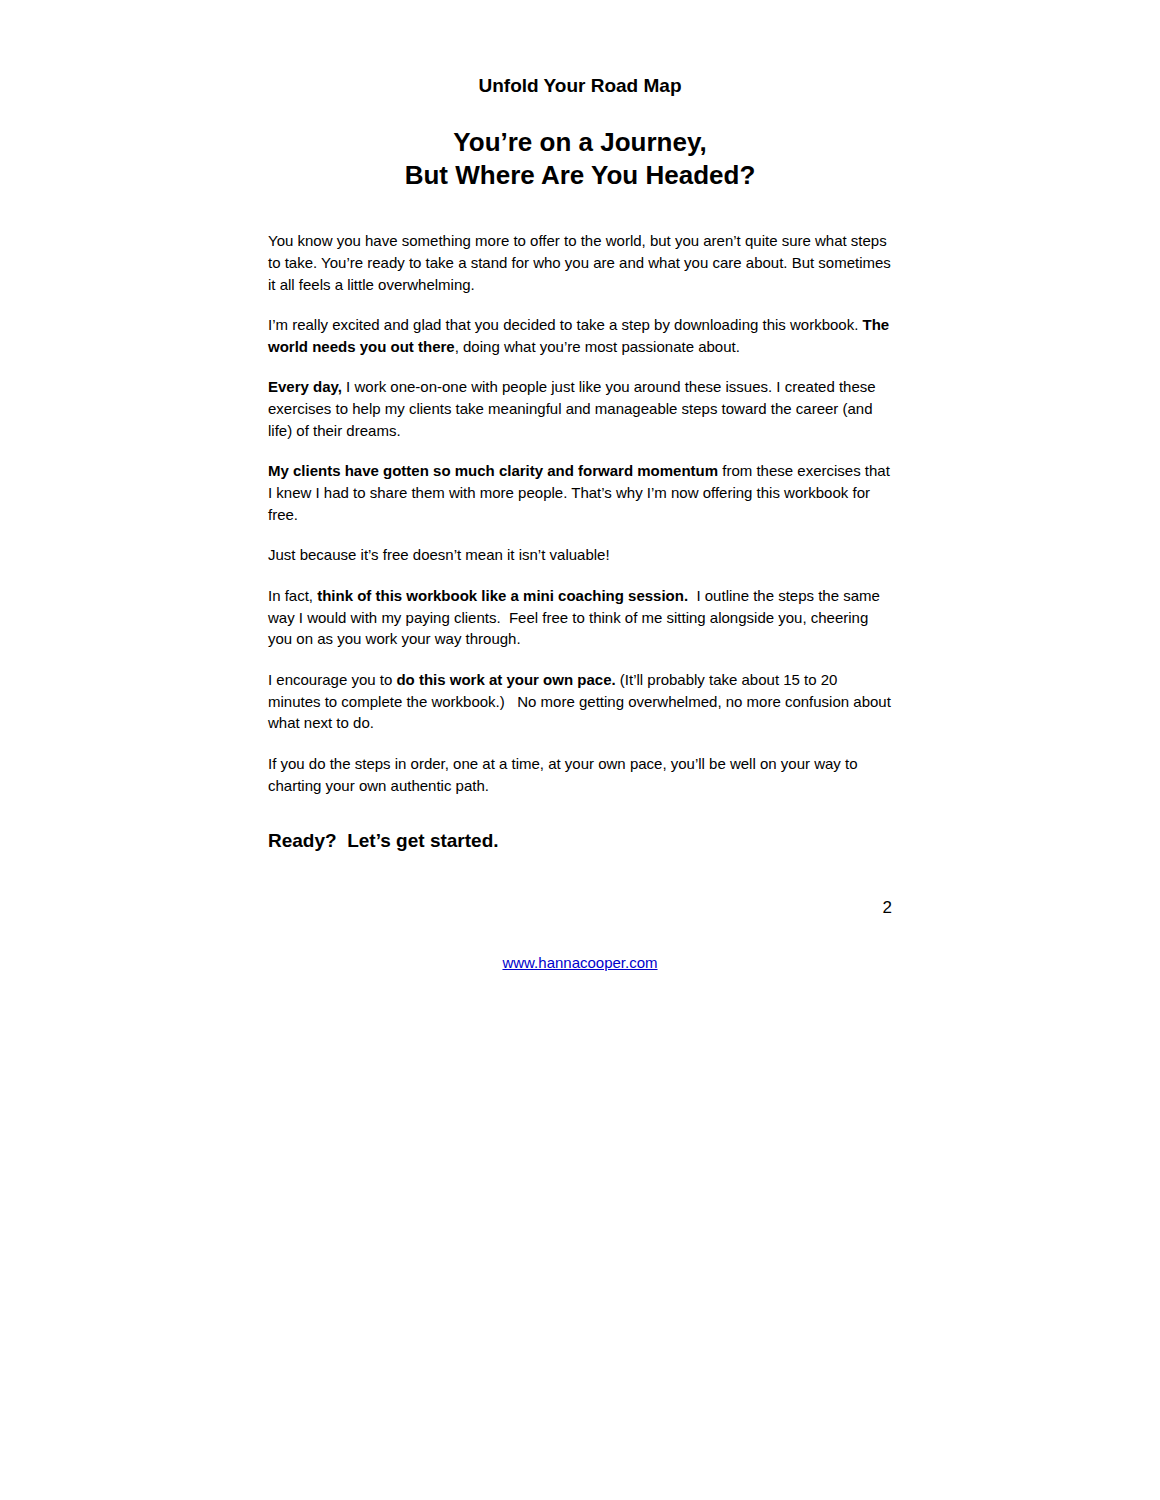Unfold Your Road Map
You’re on a Journey,
But Where Are You Headed?
You know you have something more to offer to the world, but you aren’t quite sure what steps to take. You’re ready to take a stand for who you are and what you care about. But sometimes it all feels a little overwhelming.
I’m really excited and glad that you decided to take a step by downloading this workbook. The world needs you out there, doing what you’re most passionate about.
Every day, I work one-on-one with people just like you around these issues. I created these exercises to help my clients take meaningful and manageable steps toward the career (and life) of their dreams.
My clients have gotten so much clarity and forward momentum from these exercises that I knew I had to share them with more people. That’s why I’m now offering this workbook for free.
Just because it’s free doesn’t mean it isn’t valuable!
In fact, think of this workbook like a mini coaching session. I outline the steps the same way I would with my paying clients. Feel free to think of me sitting alongside you, cheering you on as you work your way through.
I encourage you to do this work at your own pace. (It’ll probably take about 15 to 20 minutes to complete the workbook.) No more getting overwhelmed, no more confusion about what next to do.
If you do the steps in order, one at a time, at your own pace, you’ll be well on your way to charting your own authentic path.
Ready? Let’s get started.
2
www.hannacooper.com